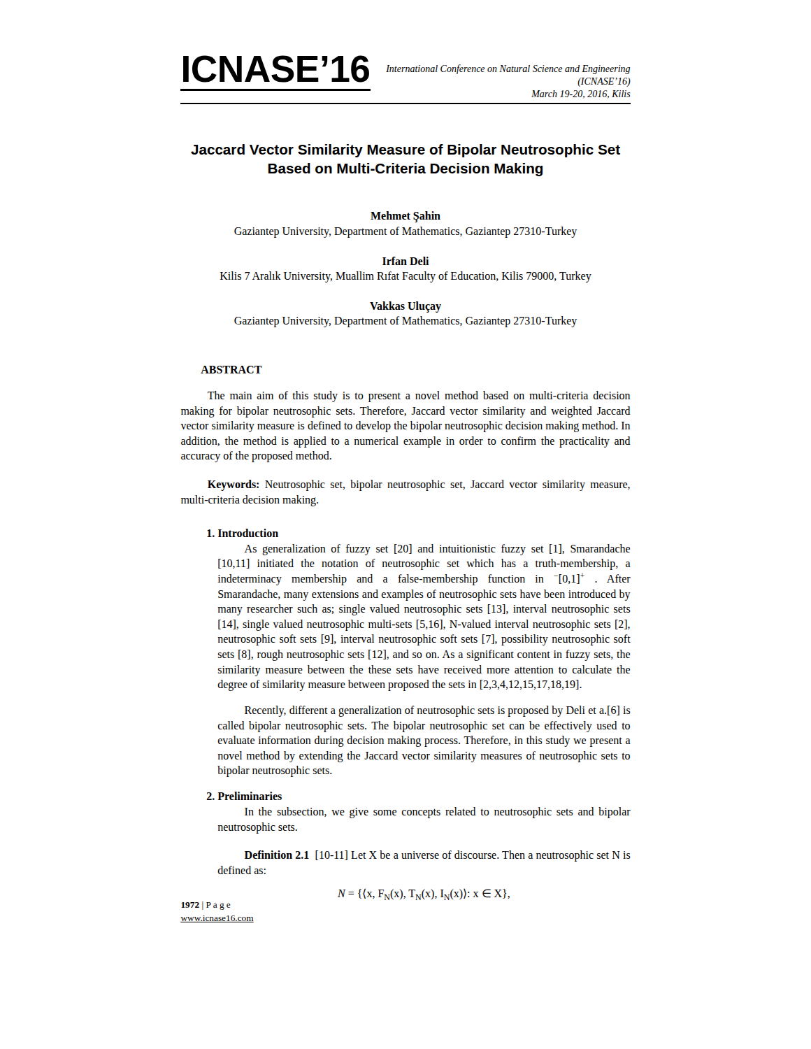ICNASE’16
International Conference on Natural Science and Engineering (ICNASE’16)
March 19-20, 2016, Kilis
Jaccard Vector Similarity Measure of Bipolar Neutrosophic Set
Based on Multi-Criteria Decision Making
Mehmet Şahin
Gaziantep University, Department of Mathematics, Gaziantep 27310-Turkey
Irfan Deli
Kilis 7 Aralık University, Muallim Rıfat Faculty of Education, Kilis 79000, Turkey
Vakkas Uluçay
Gaziantep University, Department of Mathematics, Gaziantep 27310-Turkey
ABSTRACT
The main aim of this study is to present a novel method based on multi-criteria decision making for bipolar neutrosophic sets. Therefore, Jaccard vector similarity and weighted Jaccard vector similarity measure is defined to develop the bipolar neutrosophic decision making method. In addition, the method is applied to a numerical example in order to confirm the practicality and accuracy of the proposed method.
Keywords: Neutrosophic set, bipolar neutrosophic set, Jaccard vector similarity measure, multi-criteria decision making.
Introduction
As generalization of fuzzy set [20] and intuitionistic fuzzy set [1], Smarandache [10,11] initiated the notation of neutrosophic set which has a truth-membership, a indeterminacy membership and a false-membership function in −[0,1]+ . After Smarandache, many extensions and examples of neutrosophic sets have been introduced by many researcher such as; single valued neutrosophic sets [13], interval neutrosophic sets [14], single valued neutrosophic multi-sets [5,16], N-valued interval neutrosophic sets [2], neutrosophic soft sets [9], interval neutrosophic soft sets [7], possibility neutrosophic soft sets [8], rough neutrosophic sets [12], and so on. As a significant content in fuzzy sets, the similarity measure between the these sets have received more attention to calculate the degree of similarity measure between proposed the sets in [2,3,4,12,15,17,18,19].
Recently, different a generalization of neutrosophic sets is proposed by Deli et a.[6] is called bipolar neutrosophic sets. The bipolar neutrosophic set can be effectively used to evaluate information during decision making process. Therefore, in this study we present a novel method by extending the Jaccard vector similarity measures of neutrosophic sets to bipolar neutrosophic sets.
Preliminaries
In the subsection, we give some concepts related to neutrosophic sets and bipolar neutrosophic sets.
Definition 2.1 [10-11] Let X be a universe of discourse. Then a neutrosophic set N is defined as:
N = {⟨x, FN(x), TN(x), IN(x)⟩: x ∈ X},
1972 | P a g e www.icnase16.com